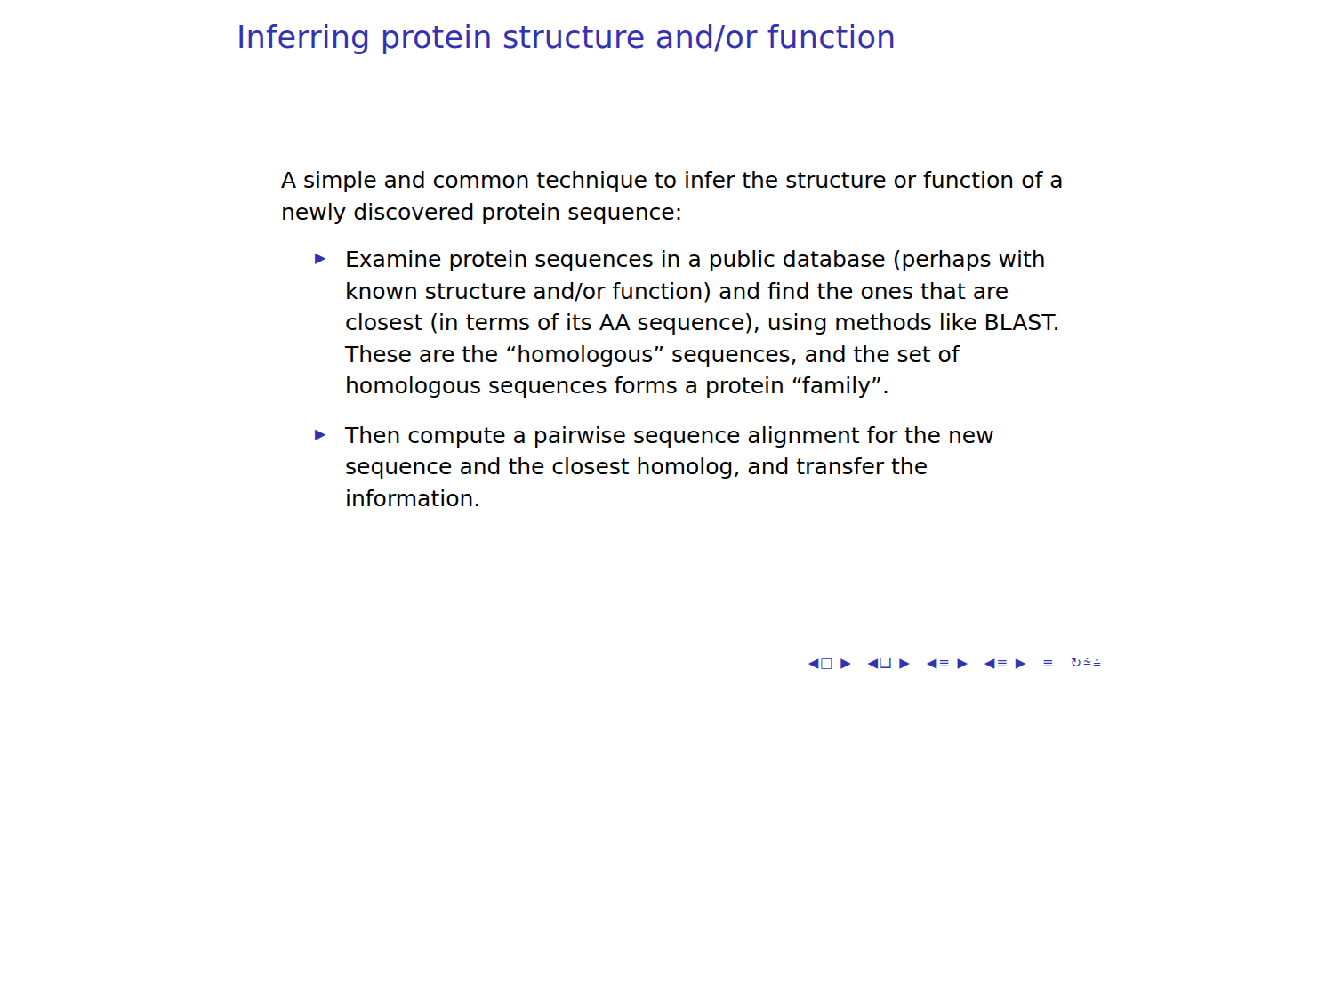Inferring protein structure and/or function
A simple and common technique to infer the structure or function of a newly discovered protein sequence:
Examine protein sequences in a public database (perhaps with known structure and/or function) and find the ones that are closest (in terms of its AA sequence), using methods like BLAST. These are the “homologous” sequences, and the set of homologous sequences forms a protein “family”.
Then compute a pairwise sequence alignment for the new sequence and the closest homolog, and transfer the information.
◀□ ▶ ◀❑ ▶ ◀≡ ▶ ◀≡ ▶ ≡ ↻⩭⩮